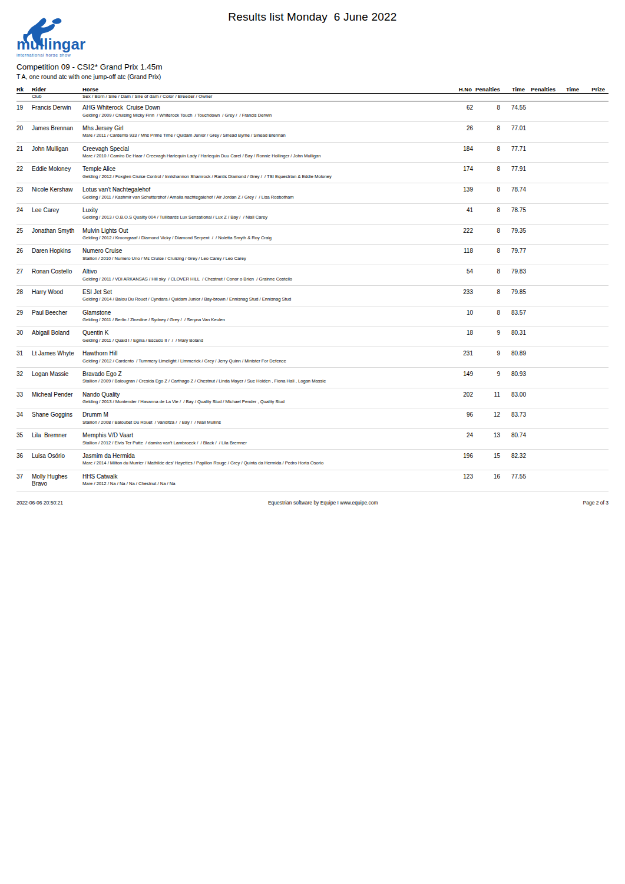Results list Monday 6 June 2022
mullingar international horse show
Competition 09 - CSI2* Grand Prix 1.45m
T A, one round atc with one jump-off atc (Grand Prix)
| Rk | Rider | Horse | H.No | Penalties | Time | Penalties | Time | Prize |
| --- | --- | --- | --- | --- | --- | --- | --- | --- |
| | Club | Sex / Born / Sire / Dam / Sire of dam / Color / Breeder / Owner | | | | | | |
| 19 | Francis Derwin | AHG Whiterock Cruise Down Gelding / 2009 / Cruising Micky Finn / Whiterock Touch / Touchdown / Grey / / Francis Derwin | 62 | 8 | 74.55 | | | |
| 20 | James Brennan | Mhs Jersey Girl Mare / 2011 / Cardento 933 / Mhs Prime Time / Quidam Junior / Grey / Sinead Byrne / Sinead Brennan | 26 | 8 | 77.01 | | | |
| 21 | John Mulligan | Creevagh Special Mare / 2010 / Camiro De Haar / Creevagh Harlequin Lady / Harlequin Duu Carel / Bay / Ronnie Hollinger / John Mulligan | 184 | 8 | 77.71 | | | |
| 22 | Eddie Moloney | Temple Alice Gelding / 2012 / Foxglen Cruise Control / Innishannon Shamrock / Rantis Diamond / Grey / / TSI Equestrian & Eddie Moloney | 174 | 8 | 77.91 | | | |
| 23 | Nicole Kershaw | Lotus van't Nachtegalehof Gelding / 2011 / Kashmir van Schuttershof / Amalia nachtegalehof / Air Jordan Z / Grey / / Lisa Rosbotham | 139 | 8 | 78.74 | | | |
| 24 | Lee Carey | Luxity Gelding / 2013 / O.B.O.S Quality 004 / Tullibards Lux Sensational / Lux Z / Bay / / Niall Carey | 41 | 8 | 78.75 | | | |
| 25 | Jonathan Smyth | Mulvin Lights Out Gelding / 2012 / Kroongraaf / Diamond Vicky / Diamond Serpent / / Noletta Smyth & Roy Craig | 222 | 8 | 79.35 | | | |
| 26 | Daren Hopkins | Numero Cruise Stallion / 2010 / Numero Uno / Ms Cruise / Cruising / Grey / Leo Carey / Leo Carey | 118 | 8 | 79.77 | | | |
| 27 | Ronan Costello | Altivo Gelding / 2011 / VDI ARKANSAS / Hill sky / CLOVER HILL / Chestnut / Conor o Brien / Grainne Costello | 54 | 8 | 79.83 | | | |
| 28 | Harry Wood | ESI Jet Set Gelding / 2014 / Balou Du Rouet / Cyndara / Quidam Junior / Bay-brown / Ennisnag Stud / Ennisnag Stud | 233 | 8 | 79.85 | | | |
| 29 | Paul Beecher | Glamstone Gelding / 2011 / Berlin / Zinedine / Sydney / Grey / / Seryna Van Keulen | 10 | 8 | 83.57 | | | |
| 30 | Abigail Boland | Quentin K Gelding / 2011 / Quaid I / Egina / Escudo II / / / Mary Boland | 18 | 9 | 80.31 | | | |
| 31 | Lt James Whyte | Hawthorn Hill Gelding / 2012 / Cardento / Tummery Limelight / Limmerick / Grey / Jerry Quinn / Minister For Defence | 231 | 9 | 80.89 | | | |
| 32 | Logan Massie | Bravado Ego Z Stallion / 2009 / Balougran / Cresida Ego Z / Carthago Z / Chestnut / Linda Mayer / Sue Holden , Fiona Hall , Logan Massie | 149 | 9 | 80.93 | | | |
| 33 | Micheal Pender | Nando Quality Gelding / 2013 / Montender / Havanna de La Vie / / Bay / Quality Stud / Michael Pender , Quality Stud | 202 | 11 | 83.00 | | | |
| 34 | Shane Goggins | Drumm M Stallion / 2008 / Baloubet Du Rouet / Vanditza / / Bay / / Niall Mullins | 96 | 12 | 83.73 | | | |
| 35 | Lila Bremner | Memphis V/D Vaart Stallion / 2012 / Elvis Ter Putte / damira van't Lambroeck / / Black / / Lila Bremner | 24 | 13 | 80.74 | | | |
| 36 | Luisa Osório | Jasmim da Hermida Mare / 2014 / Milton du Murrier / Mathilde des' Hayettes / Papillon Rouge / Grey / Quinta da Hermida / Pedro Horta Osorio | 196 | 15 | 82.32 | | | |
| 37 | Molly Hughes Bravo | HHS Catwalk Mare / 2012 / Na / Na / Na / Chestnut / Na / Na | 123 | 16 | 77.55 | | | |
2022-06-06 20:50:21
Equestrian software by Equipe I www.equipe.com
Page 2 of 3